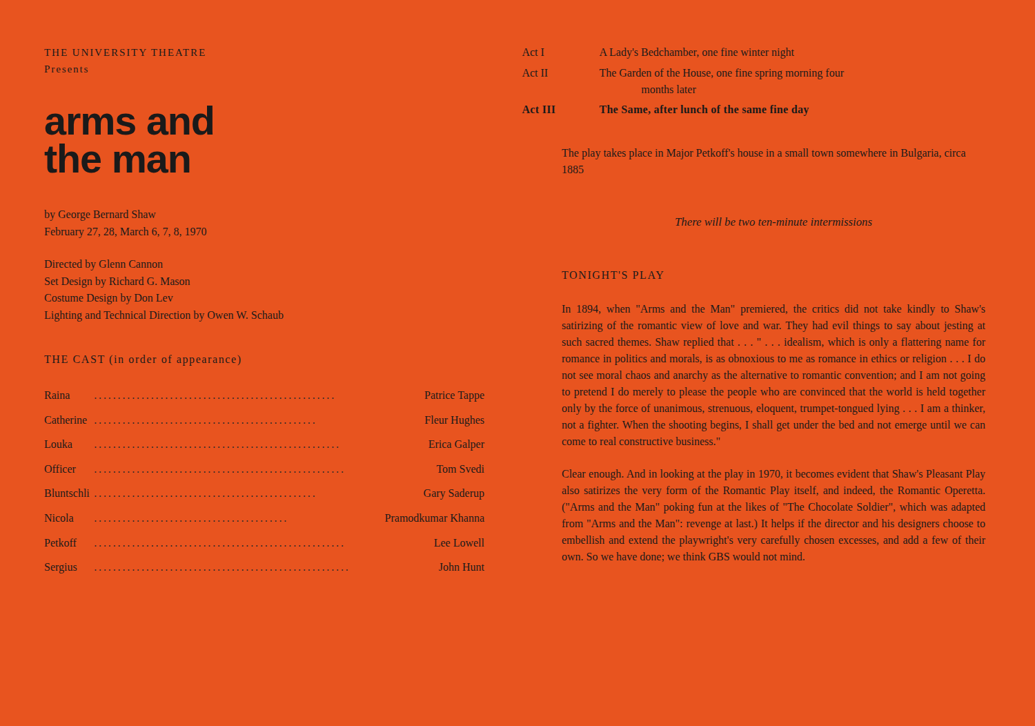THE UNIVERSITY THEATRE
Presents
arms andthe man
by George Bernard Shaw
February 27, 28, March 6, 7, 8, 1970
Directed by Glenn Cannon
Set Design by Richard G. Mason
Costume Design by Don Lev
Lighting and Technical Direction by Owen W. Schaub
THE CAST (in order of appearance)
| Raina | ................................................... | Patrice Tappe |
| Catherine | ............................................... | Fleur Hughes |
| Louka | .................................................... | Erica Galper |
| Officer | ..................................................... | Tom Svedi |
| Bluntschli | ............................................... | Gary Saderup |
| Nicola | ......................................... | Pramodkumar Khanna |
| Petkoff | ..................................................... | Lee Lowell |
| Sergius | ...................................................... | John Hunt |
Act IA Lady's Bedchamber, one fine winter night
Act IIThe Garden of the House, one fine spring morning four months later
Act IIIThe Same, after lunch of the same fine day
The play takes place in Major Petkoff's house in a small town somewhere in Bulgaria, circa 1885
There will be two ten-minute intermissions
TONIGHT'S PLAY
In 1894, when "Arms and the Man" premiered, the critics did not take kindly to Shaw's satirizing of the romantic view of love and war. They had evil things to say about jesting at such sacred themes. Shaw replied that . . . " . . . idealism, which is only a flattering name for romance in politics and morals, is as obnoxious to me as romance in ethics or religion . . . I do not see moral chaos and anarchy as the alternative to romantic convention; and I am not going to pretend I do merely to please the people who are convinced that the world is held together only by the force of unanimous, strenuous, eloquent, trumpet-tongued lying . . . I am a thinker, not a fighter. When the shooting begins, I shall get under the bed and not emerge until we can come to real constructive business."
Clear enough. And in looking at the play in 1970, it becomes evident that Shaw's Pleasant Play also satirizes the very form of the Romantic Play itself, and indeed, the Romantic Operetta. ("Arms and the Man" poking fun at the likes of "The Chocolate Soldier", which was adapted from "Arms and the Man": revenge at last.) It helps if the director and his designers choose to embellish and extend the playwright's very carefully chosen excesses, and add a few of their own. So we have done; we think GBS would not mind.